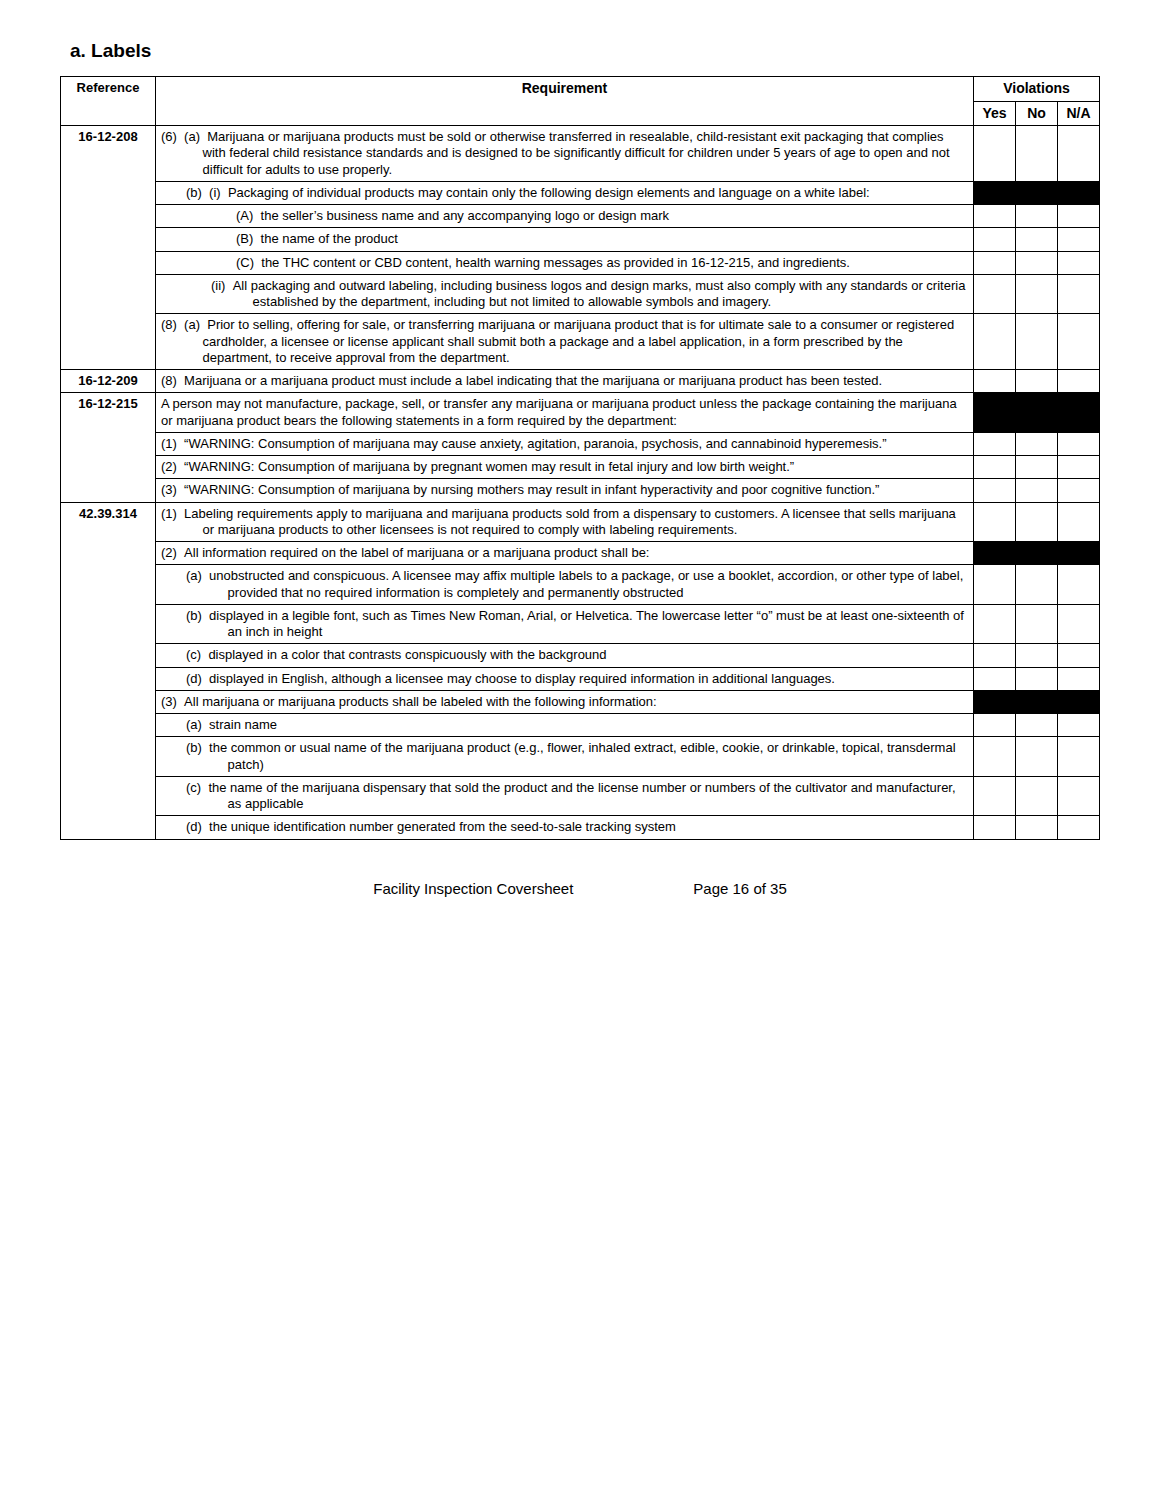a. Labels
| Reference | Requirement | Violations |
| --- | --- | --- |
| Yes | No | N/A |
| 16-12-208 | (6) (a) Marijuana or marijuana products must be sold or otherwise transferred in resealable, child-resistant exit packaging that complies with federal child resistance standards and is designed to be significantly difficult for children under 5 years of age to open and not difficult for adults to use properly. | | | |
| (b) (i) Packaging of individual products may contain only the following design elements and language on a white label: | | | |
| (A) the seller’s business name and any accompanying logo or design mark | | | |
| (B) the name of the product | | | |
| (C) the THC content or CBD content, health warning messages as provided in 16-12-215, and ingredients. | | | |
| (ii) All packaging and outward labeling, including business logos and design marks, must also comply with any standards or criteria established by the department, including but not limited to allowable symbols and imagery. | | | |
| (8) (a) Prior to selling, offering for sale, or transferring marijuana or marijuana product that is for ultimate sale to a consumer or registered cardholder, a licensee or license applicant shall submit both a package and a label application, in a form prescribed by the department, to receive approval from the department. | | | |
| 16-12-209 | (8) Marijuana or a marijuana product must include a label indicating that the marijuana or marijuana product has been tested. | | | |
| 16-12-215 | A person may not manufacture, package, sell, or transfer any marijuana or marijuana product unless the package containing the marijuana or marijuana product bears the following statements in a form required by the department: | | | |
| (1) “WARNING: Consumption of marijuana may cause anxiety, agitation, paranoia, psychosis, and cannabinoid hyperemesis.” | | | |
| (2) “WARNING: Consumption of marijuana by pregnant women may result in fetal injury and low birth weight.” | | | |
| (3) “WARNING: Consumption of marijuana by nursing mothers may result in infant hyperactivity and poor cognitive function.” | | | |
| 42.39.314 | (1) Labeling requirements apply to marijuana and marijuana products sold from a dispensary to customers. A licensee that sells marijuana or marijuana products to other licensees is not required to comply with labeling requirements. | | | |
| (2) All information required on the label of marijuana or a marijuana product shall be: | | | |
| (a) unobstructed and conspicuous. A licensee may affix multiple labels to a package, or use a booklet, accordion, or other type of label, provided that no required information is completely and permanently obstructed | | | |
| (b) displayed in a legible font, such as Times New Roman, Arial, or Helvetica. The lowercase letter “o” must be at least one-sixteenth of an inch in height | | | |
| (c) displayed in a color that contrasts conspicuously with the background | | | |
| (d) displayed in English, although a licensee may choose to display required information in additional languages. | | | |
| (3) All marijuana or marijuana products shall be labeled with the following information: | | | |
| (a) strain name | | | |
| (b) the common or usual name of the marijuana product (e.g., flower, inhaled extract, edible, cookie, or drinkable, topical, transdermal patch) | | | |
| (c) the name of the marijuana dispensary that sold the product and the license number or numbers of the cultivator and manufacturer, as applicable | | | |
| (d) the unique identification number generated from the seed-to-sale tracking system | | | |
Facility Inspection Coversheet
Page 16 of 35